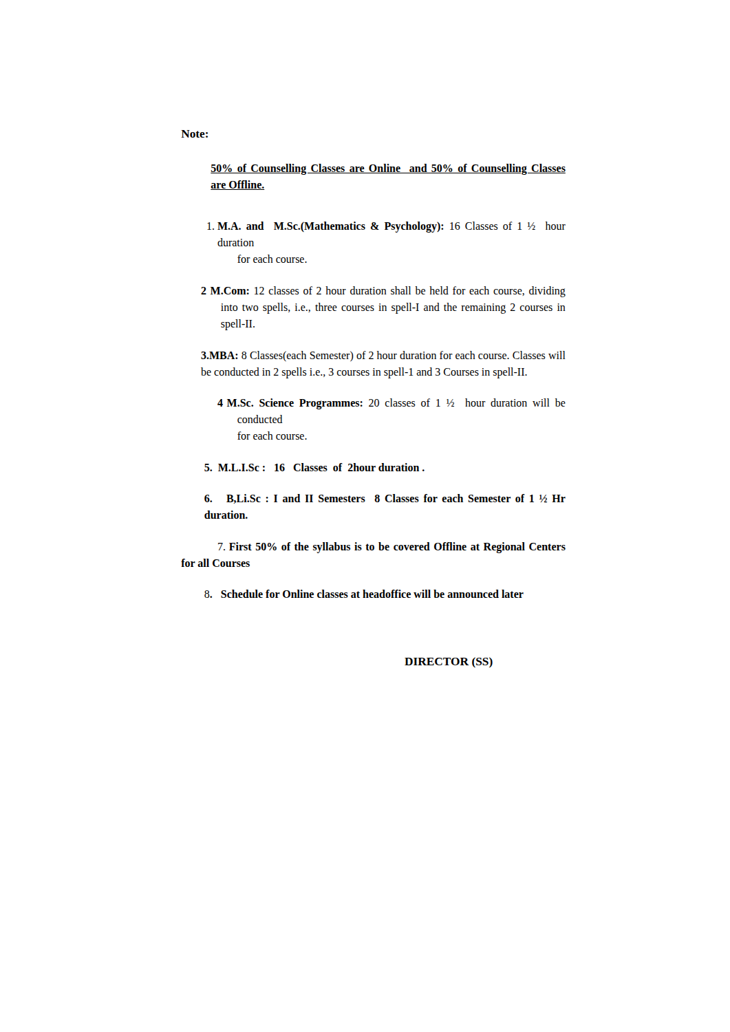Note:
50% of Counselling Classes are Online and 50% of Counselling Classes are Offline.
M.A. and M.Sc.(Mathematics & Psychology): 16 Classes of 1 ½ hour duration for each course.
2 M.Com: 12 classes of 2 hour duration shall be held for each course, dividing into two spells, i.e., three courses in spell-I and the remaining 2 courses in spell-II.
3.MBA: 8 Classes(each Semester) of 2 hour duration for each course. Classes will be conducted in 2 spells i.e., 3 courses in spell-1 and 3 Courses in spell-II.
4 M.Sc. Science Programmes: 20 classes of 1 ½ hour duration will be conducted for each course.
5. M.L.I.Sc : 16 Classes of 2hour duration .
6. B,Li.Sc : I and II Semesters 8 Classes for each Semester of 1 ½ Hr duration.
7. First 50% of the syllabus is to be covered Offline at Regional Centers for all Courses
8. Schedule for Online classes at headoffice will be announced later
DIRECTOR (SS)